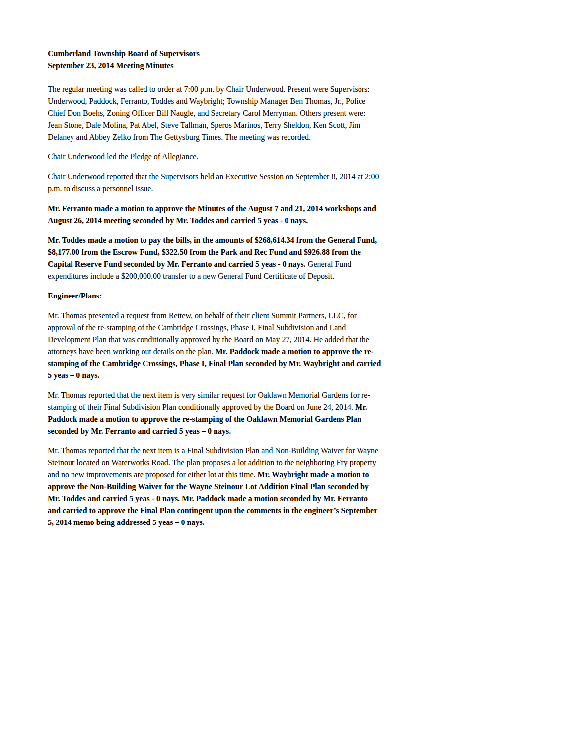Cumberland Township Board of Supervisors
September 23, 2014 Meeting Minutes
The regular meeting was called to order at 7:00 p.m. by Chair Underwood. Present were Supervisors: Underwood, Paddock, Ferranto, Toddes and Waybright; Township Manager Ben Thomas, Jr., Police Chief Don Boehs, Zoning Officer Bill Naugle, and Secretary Carol Merryman. Others present were: Jean Stone, Dale Molina, Pat Abel, Steve Tallman, Speros Marinos, Terry Sheldon, Ken Scott, Jim Delaney and Abbey Zelko from The Gettysburg Times. The meeting was recorded.
Chair Underwood led the Pledge of Allegiance.
Chair Underwood reported that the Supervisors held an Executive Session on September 8, 2014 at 2:00 p.m. to discuss a personnel issue.
Mr. Ferranto made a motion to approve the Minutes of the August 7 and 21, 2014 workshops and August 26, 2014 meeting seconded by Mr. Toddes and carried 5 yeas - 0 nays.
Mr. Toddes made a motion to pay the bills, in the amounts of $268,614.34 from the General Fund, $8,177.00 from the Escrow Fund, $322.50 from the Park and Rec Fund and $926.88 from the Capital Reserve Fund seconded by Mr. Ferranto and carried 5 yeas - 0 nays. General Fund expenditures include a $200,000.00 transfer to a new General Fund Certificate of Deposit.
Engineer/Plans:
Mr. Thomas presented a request from Rettew, on behalf of their client Summit Partners, LLC, for approval of the re-stamping of the Cambridge Crossings, Phase I, Final Subdivision and Land Development Plan that was conditionally approved by the Board on May 27, 2014. He added that the attorneys have been working out details on the plan. Mr. Paddock made a motion to approve the re-stamping of the Cambridge Crossings, Phase I, Final Plan seconded by Mr. Waybright and carried 5 yeas – 0 nays.
Mr. Thomas reported that the next item is very similar request for Oaklawn Memorial Gardens for re-stamping of their Final Subdivision Plan conditionally approved by the Board on June 24, 2014. Mr. Paddock made a motion to approve the re-stamping of the Oaklawn Memorial Gardens Plan seconded by Mr. Ferranto and carried 5 yeas – 0 nays.
Mr. Thomas reported that the next item is a Final Subdivision Plan and Non-Building Waiver for Wayne Steinour located on Waterworks Road. The plan proposes a lot addition to the neighboring Fry property and no new improvements are proposed for either lot at this time. Mr. Waybright made a motion to approve the Non-Building Waiver for the Wayne Steinour Lot Addition Final Plan seconded by Mr. Toddes and carried 5 yeas - 0 nays. Mr. Paddock made a motion seconded by Mr. Ferranto and carried to approve the Final Plan contingent upon the comments in the engineer’s September 5, 2014 memo being addressed 5 yeas – 0 nays.